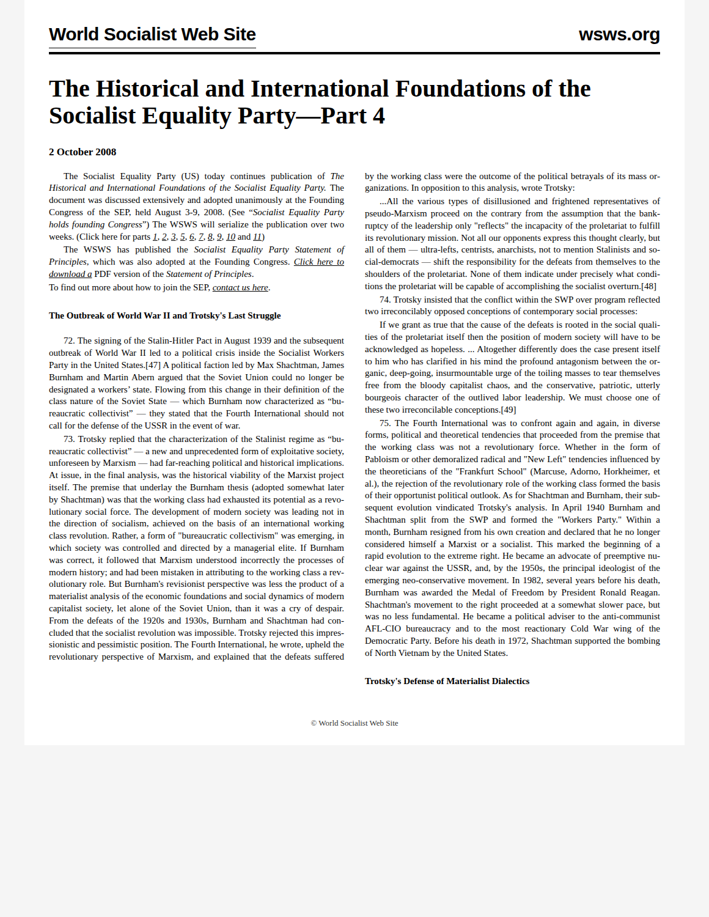World Socialist Web Site
wsws.org
The Historical and International Foundations of the Socialist Equality Party—Part 4
2 October 2008
The Socialist Equality Party (US) today continues publication of The Historical and International Foundations of the Socialist Equality Party. The document was discussed extensively and adopted unanimously at the Founding Congress of the SEP, held August 3-9, 2008. (See “Socialist Equality Party holds founding Congress”) The WSWS will serialize the publication over two weeks. (Click here for parts 1, 2, 3, 5, 6, 7, 8, 9, 10 and 11)
The WSWS has published the Socialist Equality Party Statement of Principles, which was also adopted at the Founding Congress. Click here to download a PDF version of the Statement of Principles.
To find out more about how to join the SEP, contact us here.
The Outbreak of World War II and Trotsky's Last Struggle
72. The signing of the Stalin-Hitler Pact in August 1939 and the subsequent outbreak of World War II led to a political crisis inside the Socialist Workers Party in the United States.[47] A political faction led by Max Shachtman, James Burnham and Martin Abern argued that the Soviet Union could no longer be designated a workers’ state. Flowing from this change in their definition of the class nature of the Soviet State — which Burnham now characterized as “bureaucratic collectivist” — they stated that the Fourth International should not call for the defense of the USSR in the event of war.
73. Trotsky replied that the characterization of the Stalinist regime as “bureaucratic collectivist” — a new and unprecedented form of exploitative society, unforeseen by Marxism — had far-reaching political and historical implications. At issue, in the final analysis, was the historical viability of the Marxist project itself. The premise that underlay the Burnham thesis (adopted somewhat later by Shachtman) was that the working class had exhausted its potential as a revolutionary social force. The development of modern society was leading not in the direction of socialism, achieved on the basis of an international working class revolution. Rather, a form of "bureaucratic collectivism" was emerging, in which society was controlled and directed by a managerial elite. If Burnham was correct, it followed that Marxism understood incorrectly the processes of modern history; and had been mistaken in attributing to the working class a revolutionary role. But Burnham's revisionist perspective was less the product of a materialist analysis of the economic foundations and social dynamics of modern capitalist society, let alone of the Soviet Union, than it was a cry of despair. From the defeats of the 1920s and 1930s, Burnham and Shachtman had concluded that the socialist revolution was impossible. Trotsky rejected this impressionistic and pessimistic position. The Fourth International, he wrote, upheld the revolutionary perspective of Marxism, and explained that the defeats suffered by the working class were the outcome of the political betrayals of its mass organizations. In opposition to this analysis, wrote Trotsky:
...All the various types of disillusioned and frightened representatives of pseudo-Marxism proceed on the contrary from the assumption that the bankruptcy of the leadership only "reflects" the incapacity of the proletariat to fulfill its revolutionary mission. Not all our opponents express this thought clearly, but all of them — ultra-lefts, centrists, anarchists, not to mention Stalinists and social-democrats — shift the responsibility for the defeats from themselves to the shoulders of the proletariat. None of them indicate under precisely what conditions the proletariat will be capable of accomplishing the socialist overturn.[48]
74. Trotsky insisted that the conflict within the SWP over program reflected two irreconcilably opposed conceptions of contemporary social processes:
If we grant as true that the cause of the defeats is rooted in the social qualities of the proletariat itself then the position of modern society will have to be acknowledged as hopeless. ... Altogether differently does the case present itself to him who has clarified in his mind the profound antagonism between the organic, deep-going, insurmountable urge of the toiling masses to tear themselves free from the bloody capitalist chaos, and the conservative, patriotic, utterly bourgeois character of the outlived labor leadership. We must choose one of these two irreconcilable conceptions.[49]
75. The Fourth International was to confront again and again, in diverse forms, political and theoretical tendencies that proceeded from the premise that the working class was not a revolutionary force. Whether in the form of Pabloism or other demoralized radical and "New Left" tendencies influenced by the theoreticians of the "Frankfurt School" (Marcuse, Adorno, Horkheimer, et al.), the rejection of the revolutionary role of the working class formed the basis of their opportunist political outlook. As for Shachtman and Burnham, their subsequent evolution vindicated Trotsky's analysis. In April 1940 Burnham and Shachtman split from the SWP and formed the "Workers Party." Within a month, Burnham resigned from his own creation and declared that he no longer considered himself a Marxist or a socialist. This marked the beginning of a rapid evolution to the extreme right. He became an advocate of preemptive nuclear war against the USSR, and, by the 1950s, the principal ideologist of the emerging neo-conservative movement. In 1982, several years before his death, Burnham was awarded the Medal of Freedom by President Ronald Reagan. Shachtman's movement to the right proceeded at a somewhat slower pace, but was no less fundamental. He became a political adviser to the anti-communist AFL-CIO bureaucracy and to the most reactionary Cold War wing of the Democratic Party. Before his death in 1972, Shachtman supported the bombing of North Vietnam by the United States.
Trotsky's Defense of Materialist Dialectics
© World Socialist Web Site